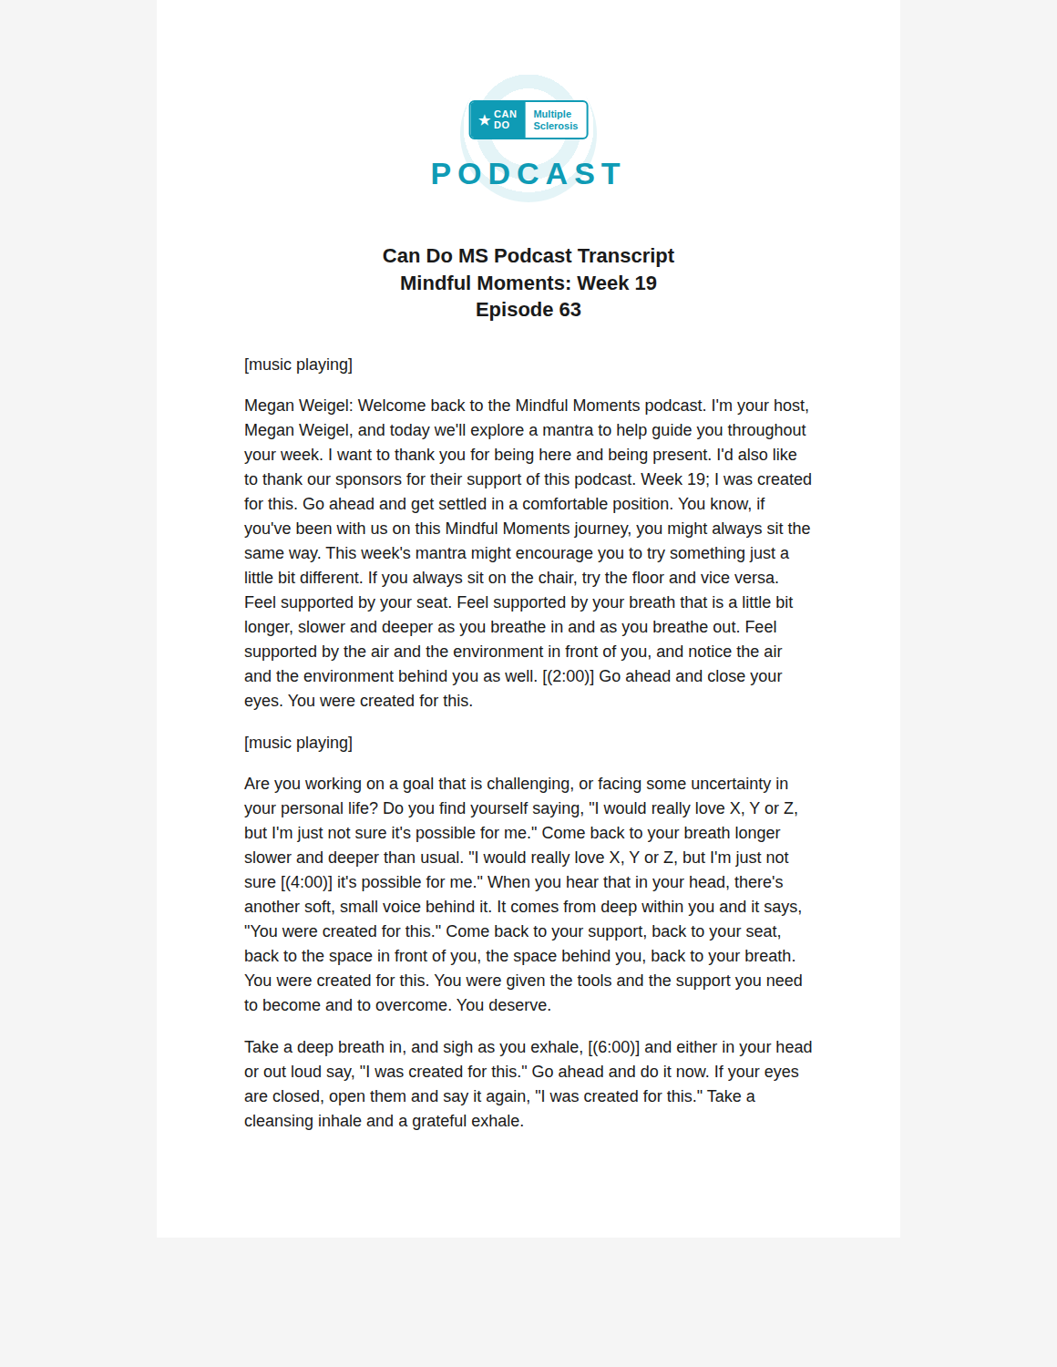★CAN DO Multiple Sclerosis
PODCAST
Can Do MS Podcast Transcript
Mindful Moments: Week 19
Episode 63
[music playing]
Megan Weigel: Welcome back to the Mindful Moments podcast. I'm your host, Megan Weigel, and today we'll explore a mantra to help guide you throughout your week. I want to thank you for being here and being present. I'd also like to thank our sponsors for their support of this podcast. Week 19; I was created for this. Go ahead and get settled in a comfortable position. You know, if you've been with us on this Mindful Moments journey, you might always sit the same way. This week's mantra might encourage you to try something just a little bit different. If you always sit on the chair, try the floor and vice versa. Feel supported by your seat. Feel supported by your breath that is a little bit longer, slower and deeper as you breathe in and as you breathe out. Feel supported by the air and the environment in front of you, and notice the air and the environment behind you as well. [(2:00)] Go ahead and close your eyes. You were created for this.
[music playing]
Are you working on a goal that is challenging, or facing some uncertainty in your personal life? Do you find yourself saying, "I would really love X, Y or Z, but I'm just not sure it's possible for me." Come back to your breath longer slower and deeper than usual. "I would really love X, Y or Z, but I'm just not sure [(4:00)] it's possible for me." When you hear that in your head, there's another soft, small voice behind it. It comes from deep within you and it says, "You were created for this." Come back to your support, back to your seat, back to the space in front of you, the space behind you, back to your breath. You were created for this. You were given the tools and the support you need to become and to overcome. You deserve.
Take a deep breath in, and sigh as you exhale, [(6:00)] and either in your head or out loud say, "I was created for this." Go ahead and do it now. If your eyes are closed, open them and say it again, "I was created for this." Take a cleansing inhale and a grateful exhale.